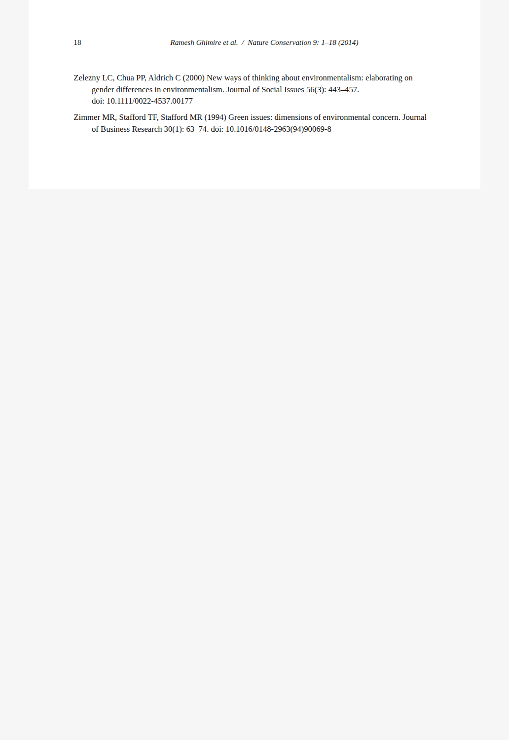18 Ramesh Ghimire et al. / Nature Conservation 9: 1–18 (2014)
Zelezny LC, Chua PP, Aldrich C (2000) New ways of thinking about environmentalism: elaborating on gender differences in environmentalism. Journal of Social Issues 56(3): 443–457. doi: 10.1111/0022-4537.00177
Zimmer MR, Stafford TF, Stafford MR (1994) Green issues: dimensions of environmental concern. Journal of Business Research 30(1): 63–74. doi: 10.1016/0148-2963(94)90069-8